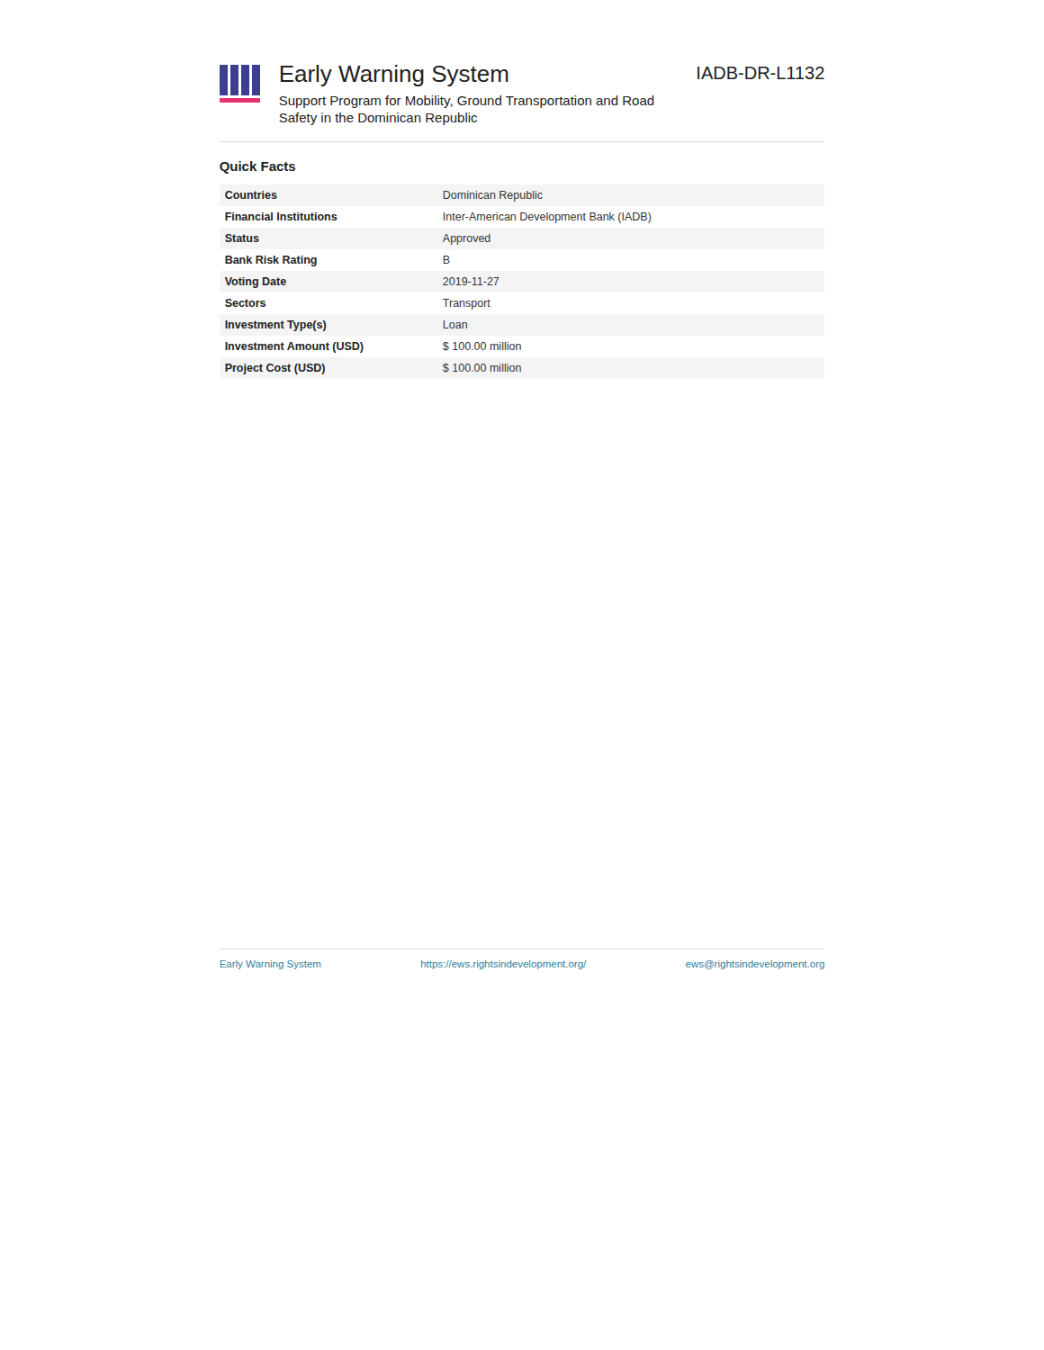Early Warning System
Support Program for Mobility, Ground Transportation and Road Safety in the Dominican Republic
IADB-DR-L1132
Quick Facts
| Countries | Dominican Republic |
| Financial Institutions | Inter-American Development Bank (IADB) |
| Status | Approved |
| Bank Risk Rating | B |
| Voting Date | 2019-11-27 |
| Sectors | Transport |
| Investment Type(s) | Loan |
| Investment Amount (USD) | $ 100.00 million |
| Project Cost (USD) | $ 100.00 million |
Early Warning System
https://ews.rightsindevelopment.org/
ews@rightsindevelopment.org